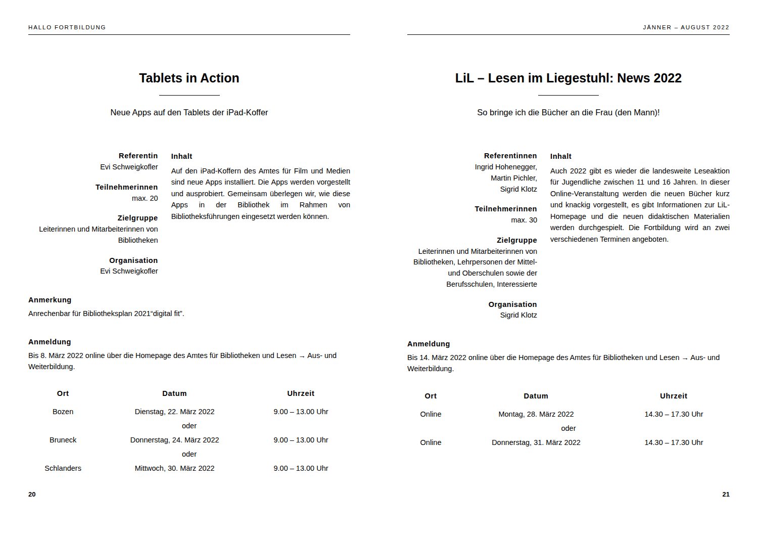Hallo Fortbildung
Tablets in Action
Neue Apps auf den Tablets der iPad-Koffer
Referentin
Evi Schweigkofler
Teilnehmerinnen
max. 20
Zielgruppe
Leiterinnen und Mitarbeiterinnen von Bibliotheken
Organisation
Evi Schweigkofler
Inhalt
Auf den iPad-Koffern des Amtes für Film und Medien sind neue Apps installiert. Die Apps werden vorgestellt und ausprobiert. Gemeinsam überlegen wir, wie diese Apps in der Bibliothek im Rahmen von Bibliotheksführungen eingesetzt werden können.
Anmerkung
Anrechenbar für Bibliotheksplan 2021“digital fit”.
Anmeldung
Bis 8. März 2022 online über die Homepage des Amtes für Bibliotheken und Lesen → Aus- und Weiterbildung.
| Ort | Datum | Uhrzeit |
| --- | --- | --- |
| Bozen | Dienstag, 22. März 2022 | 9.00 – 13.00 Uhr |
| oder |
| Bruneck | Donnerstag, 24. März 2022 | 9.00 – 13.00 Uhr |
| oder |
| Schlanders | Mittwoch, 30. März 2022 | 9.00 – 13.00 Uhr |
20
Jänner – August 2022
LiL – Lesen im Liegestuhl: News 2022
So bringe ich die Bücher an die Frau (den Mann)!
Referentinnen
Ingrid Hohenegger,
Martin Pichler,
Sigrid Klotz
Teilnehmerinnen
max. 30
Zielgruppe
Leiterinnen und Mitarbeiterinnen von Bibliotheken, Lehrpersonen der Mittel- und Oberschulen sowie der Berufsschulen, Interessierte
Organisation
Sigrid Klotz
Inhalt
Auch 2022 gibt es wieder die landesweite Leseaktion für Jugendliche zwischen 11 und 16 Jahren. In dieser Online-Veranstaltung werden die neuen Bücher kurz und knackig vorgestellt, es gibt Informationen zur LiL-Homepage und die neuen didaktischen Materialien werden durchgespielt. Die Fortbildung wird an zwei verschiedenen Terminen angeboten.
Anmeldung
Bis 14. März 2022 online über die Homepage des Amtes für Bibliotheken und Lesen → Aus- und Weiterbildung.
| Ort | Datum | Uhrzeit |
| --- | --- | --- |
| Online | Montag, 28. März 2022 | 14.30 – 17.30 Uhr |
| oder |
| Online | Donnerstag, 31. März 2022 | 14.30 – 17.30 Uhr |
21